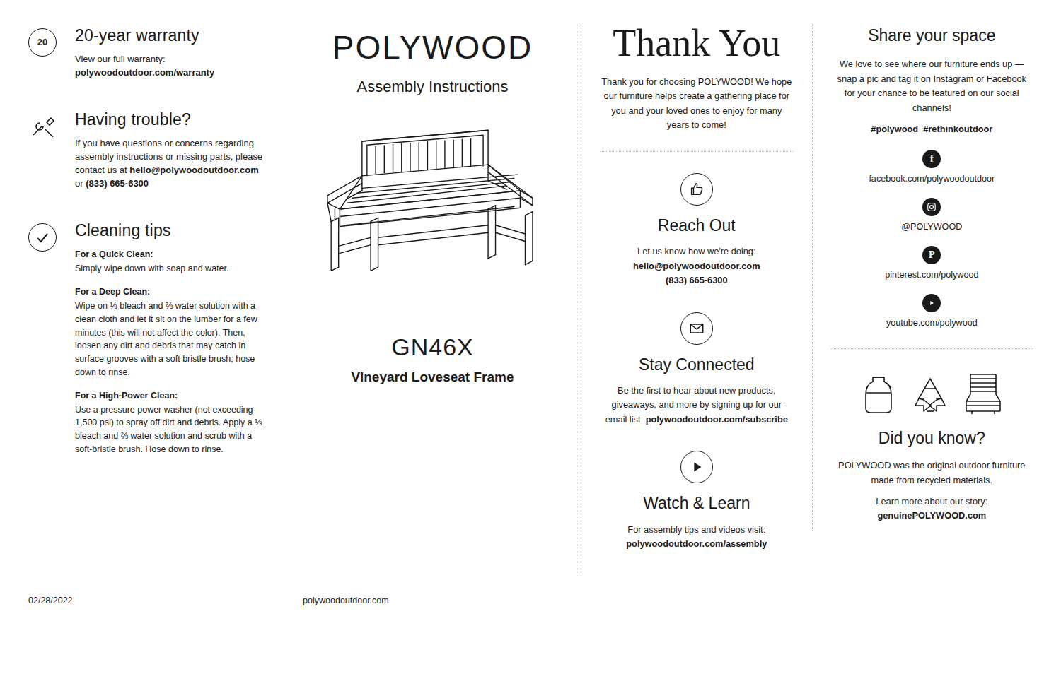20
20-year warranty
View our full warranty:
polywoodoutdoor.com/warranty
Having trouble?
If you have questions or concerns regarding assembly instructions or missing parts, please contact us at hello@polywoodoutdoor.com or (833) 665-6300
Cleaning tips
For a Quick Clean:
Simply wipe down with soap and water.
For a Deep Clean:
Wipe on ⅓ bleach and ⅔ water solution with a clean cloth and let it sit on the lumber for a few minutes (this will not affect the color). Then, loosen any dirt and debris that may catch in surface grooves with a soft bristle brush; hose down to rinse.
For a High-Power Clean:
Use a pressure power washer (not exceeding 1,500 psi) to spray off dirt and debris. Apply a ⅓ bleach and ⅔ water solution and scrub with a soft-bristle brush. Hose down to rinse.
POLYWOOD
Assembly Instructions
GN46X
Vineyard Loveseat Frame
Thank You
Thank you for choosing POLYWOOD! We hope our furniture helps create a gathering place for you and your loved ones to enjoy for many years to come!
Reach Out
Let us know how we're doing:
hello@polywoodoutdoor.com
(833) 665-6300
Stay Connected
Be the first to hear about new products, giveaways, and more by signing up for our email list: polywoodoutdoor.com/subscribe
Watch & Learn
For assembly tips and videos visit:
polywoodoutdoor.com/assembly
Share your space
We love to see where our furniture ends up — snap a pic and tag it on Instagram or Facebook for your chance to be featured on our social channels!
#polywood #rethinkoutdoor
f
facebook.com/polywoodoutdoor
@POLYWOOD
P
pinterest.com/polywood
youtube.com/polywood
Did you know?
POLYWOOD was the original outdoor furniture made from recycled materials.
Learn more about our story:
genuinePOLYWOOD.com
02/28/2022
polywoodoutdoor.com